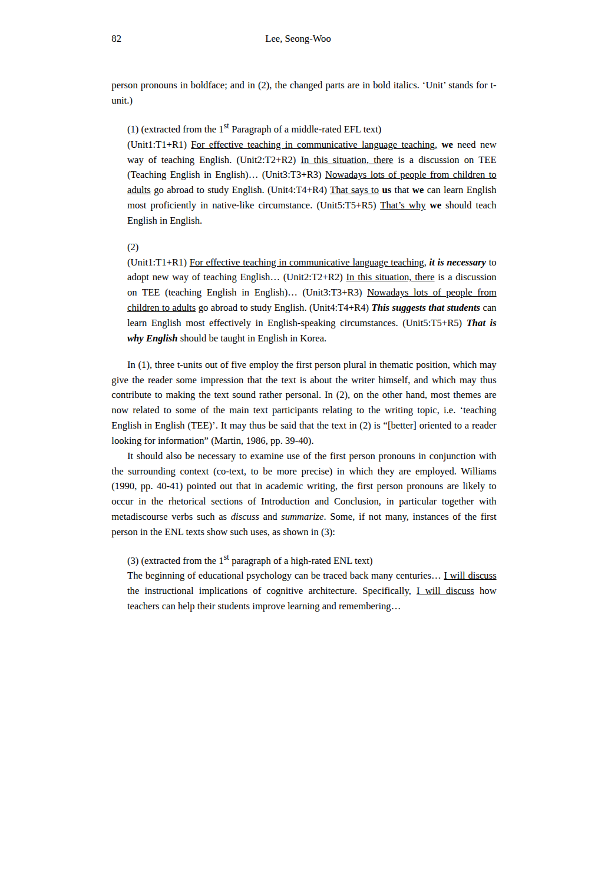82 Lee, Seong-Woo
person pronouns in boldface; and in (2), the changed parts are in bold italics. ‘Unit’ stands for t-unit.)
(1) (extracted from the 1st Paragraph of a middle-rated EFL text)
(Unit1:T1+R1) For effective teaching in communicative language teaching, we need new way of teaching English. (Unit2:T2+R2) In this situation, there is a discussion on TEE (Teaching English in English)… (Unit3:T3+R3) Nowadays lots of people from children to adults go abroad to study English. (Unit4:T4+R4) That says to us that we can learn English most proficiently in native-like circumstance. (Unit5:T5+R5) That’s why we should teach English in English.
(2)
(Unit1:T1+R1) For effective teaching in communicative language teaching, it is necessary to adopt new way of teaching English… (Unit2:T2+R2) In this situation, there is a discussion on TEE (teaching English in English)… (Unit3:T3+R3) Nowadays lots of people from children to adults go abroad to study English. (Unit4:T4+R4) This suggests that students can learn English most effectively in English-speaking circumstances. (Unit5:T5+R5) That is why English should be taught in English in Korea.
In (1), three t-units out of five employ the first person plural in thematic position, which may give the reader some impression that the text is about the writer himself, and which may thus contribute to making the text sound rather personal. In (2), on the other hand, most themes are now related to some of the main text participants relating to the writing topic, i.e. ‘teaching English in English (TEE)’. It may thus be said that the text in (2) is “[better] oriented to a reader looking for information” (Martin, 1986, pp. 39-40).
It should also be necessary to examine use of the first person pronouns in conjunction with the surrounding context (co-text, to be more precise) in which they are employed. Williams (1990, pp. 40-41) pointed out that in academic writing, the first person pronouns are likely to occur in the rhetorical sections of Introduction and Conclusion, in particular together with metadiscourse verbs such as discuss and summarize. Some, if not many, instances of the first person in the ENL texts show such uses, as shown in (3):
(3) (extracted from the 1st paragraph of a high-rated ENL text)
The beginning of educational psychology can be traced back many centuries… I will discuss the instructional implications of cognitive architecture. Specifically, I will discuss how teachers can help their students improve learning and remembering…